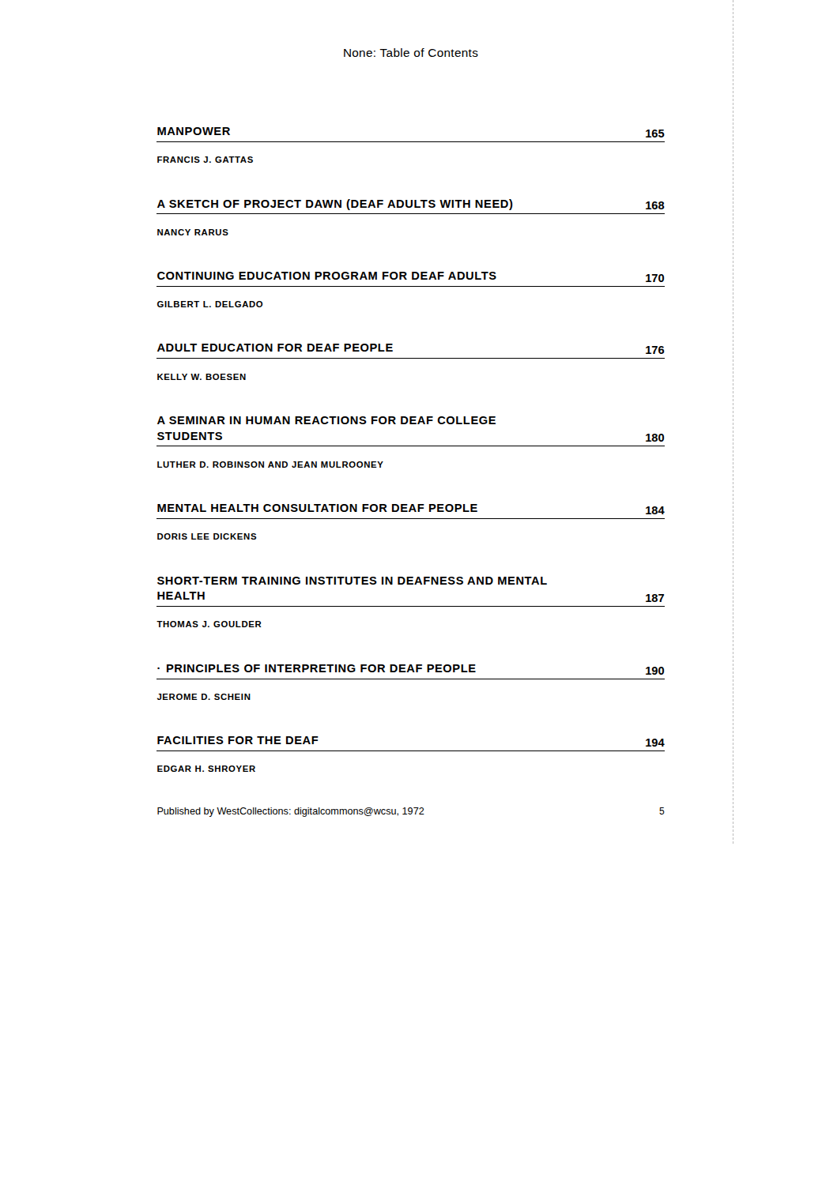None: Table of Contents
Manpower 165
Francis J. Gattas
A Sketch of Project Dawn (Deaf Adults With Need) 168
Nancy Rarus
Continuing Education Program for Deaf Adults 170
Gilbert L. Delgado
Adult Education for Deaf People 176
Kelly W. Boesen
A Seminar in Human Reactions for Deaf College Students 180
Luther D. Robinson and Jean Mulrooney
Mental Health Consultation for Deaf People 184
Doris Lee Dickens
Short-Term Training Institutes in Deafness and Mental Health 187
Thomas J. Goulder
·Principles of Interpreting for Deaf People 190
Jerome D. Schein
Facilities for the Deaf 194
Edgar H. Shroyer
Published by WestCollections: digitalcommons@wcsu, 1972 5